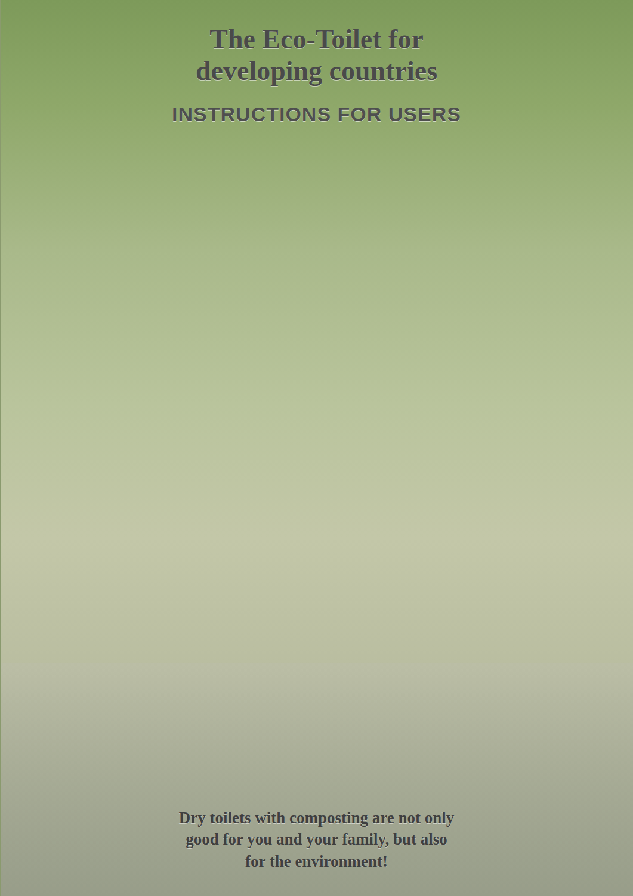The Eco-Toilet for
developing countries
INSTRUCTIONS FOR USERS
Cutaway rendering of a wooden eco-toilet cubicle raised on a concrete step, showing a urinal, a dry composting toilet seat, a toilet-roll holder, a wall mirror, a wash basin with tap and soap dispenser, a waste basket, and an external elevated water tank, set against a tropical village background.
Dry toilets with composting are not only
good for you and your family, but also
for the environment!